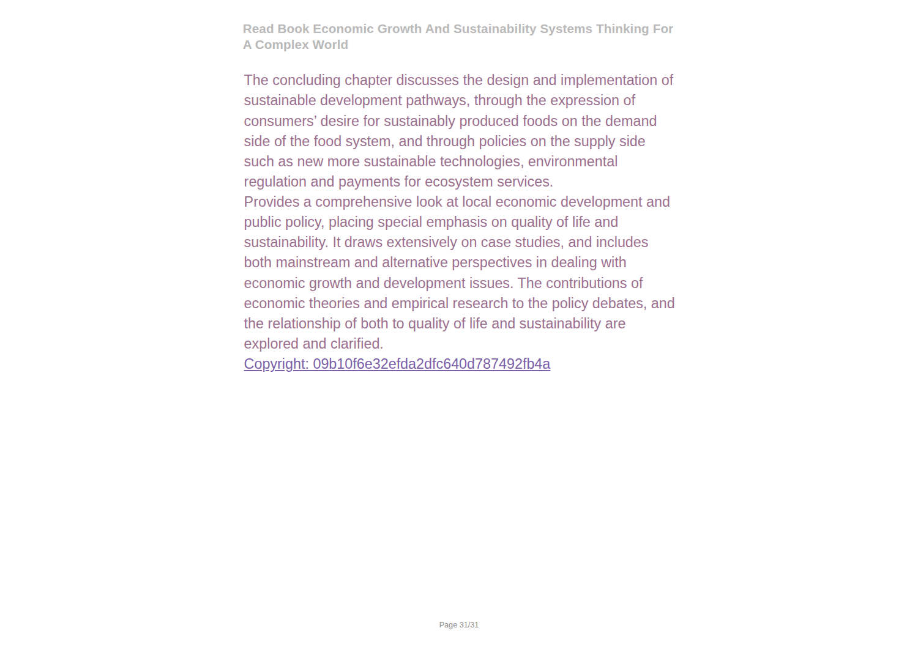Read Book Economic Growth And Sustainability Systems Thinking For A Complex World
The concluding chapter discusses the design and implementation of sustainable development pathways, through the expression of consumers’ desire for sustainably produced foods on the demand side of the food system, and through policies on the supply side such as new more sustainable technologies, environmental regulation and payments for ecosystem services.
Provides a comprehensive look at local economic development and public policy, placing special emphasis on quality of life and sustainability. It draws extensively on case studies, and includes both mainstream and alternative perspectives in dealing with economic growth and development issues. The contributions of economic theories and empirical research to the policy debates, and the relationship of both to quality of life and sustainability are explored and clarified.
Copyright: 09b10f6e32efda2dfc640d787492fb4a
Page 31/31